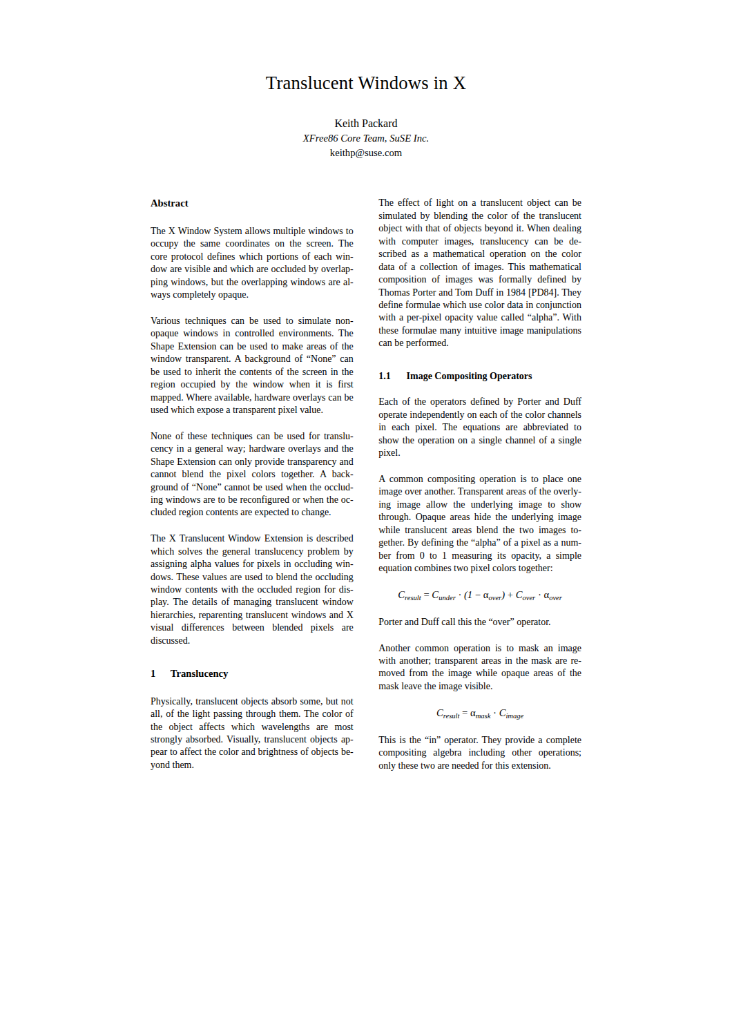Translucent Windows in X
Keith Packard
XFree86 Core Team, SuSE Inc.
keithp@suse.com
Abstract
The X Window System allows multiple windows to occupy the same coordinates on the screen. The core protocol defines which portions of each window are visible and which are occluded by overlapping windows, but the overlapping windows are always completely opaque.
Various techniques can be used to simulate non-opaque windows in controlled environments. The Shape Extension can be used to make areas of the window transparent. A background of “None” can be used to inherit the contents of the screen in the region occupied by the window when it is first mapped. Where available, hardware overlays can be used which expose a transparent pixel value.
None of these techniques can be used for translucency in a general way; hardware overlays and the Shape Extension can only provide transparency and cannot blend the pixel colors together. A background of “None” cannot be used when the occluding windows are to be reconfigured or when the occluded region contents are expected to change.
The X Translucent Window Extension is described which solves the general translucency problem by assigning alpha values for pixels in occluding windows. These values are used to blend the occluding window contents with the occluded region for display. The details of managing translucent window hierarchies, reparenting translucent windows and X visual differences between blended pixels are discussed.
1 Translucency
Physically, translucent objects absorb some, but not all, of the light passing through them. The color of the object affects which wavelengths are most strongly absorbed. Visually, translucent objects appear to affect the color and brightness of objects beyond them.
The effect of light on a translucent object can be simulated by blending the color of the translucent object with that of objects beyond it. When dealing with computer images, translucency can be described as a mathematical operation on the color data of a collection of images. This mathematical composition of images was formally defined by Thomas Porter and Tom Duff in 1984 [PD84]. They define formulae which use color data in conjunction with a per-pixel opacity value called “alpha”. With these formulae many intuitive image manipulations can be performed.
1.1 Image Compositing Operators
Each of the operators defined by Porter and Duff operate independently on each of the color channels in each pixel. The equations are abbreviated to show the operation on a single channel of a single pixel.
A common compositing operation is to place one image over another. Transparent areas of the overlying image allow the underlying image to show through. Opaque areas hide the underlying image while translucent areas blend the two images together. By defining the “alpha” of a pixel as a number from 0 to 1 measuring its opacity, a simple equation combines two pixel colors together:
Cresult = Cunder · (1 − αover) + Cover · αover
Porter and Duff call this the “over” operator.
Another common operation is to mask an image with another; transparent areas in the mask are removed from the image while opaque areas of the mask leave the image visible.
Cresult = αmask · Cimage
This is the “in” operator. They provide a complete compositing algebra including other operations; only these two are needed for this extension.